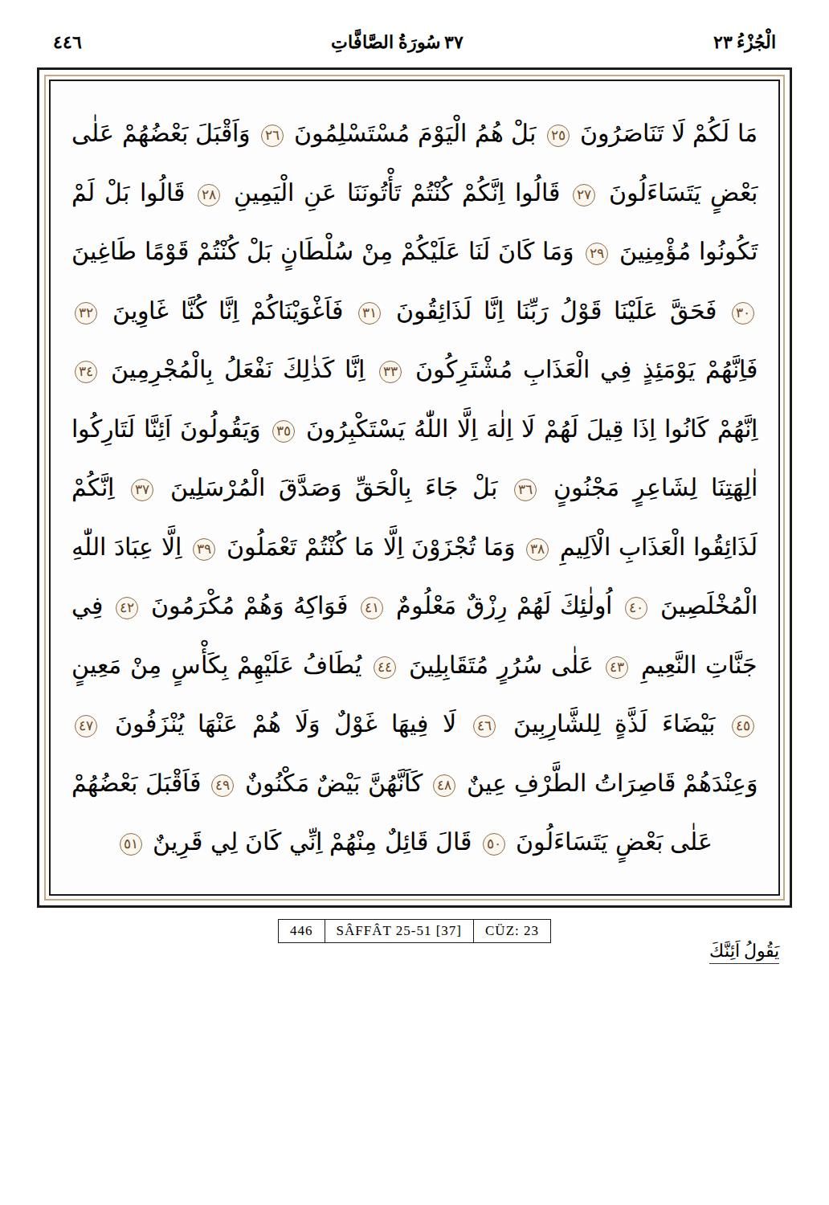الْجُزْءُ ٢٣ ٣٧ سُورَةُ الصَّافَّاتِ ٤٤٦
مَا لَكُمْ لَا تَنَاصَرُونَ ٢٥ بَلْ هُمُ الْيَوْمَ مُسْتَسْلِمُونَ ٢٦ وَاَقْبَلَ بَعْضُهُمْ عَلٰى بَعْضٍ يَتَسَاءَلُونَ ٢٧ قَالُوا اِنَّكُمْ كُنْتُمْ تَأْتُونَنَا عَنِ الْيَمِينِ ٢٨ قَالُوا بَلْ لَمْ تَكُونُوا مُؤْمِنِينَ ٢٩ وَمَا كَانَ لَنَا عَلَيْكُمْ مِنْ سُلْطَانٍ بَلْ كُنْتُمْ قَوْمًا طَاغِينَ ٣٠ فَحَقَّ عَلَيْنَا قَوْلُ رَبِّنَا اِنَّا لَذَائِقُونَ ٣١ فَاَغْوَيْنَاكُمْ اِنَّا كُنَّا غَاوِينَ ٣٢ فَاِنَّهُمْ يَوْمَئِذٍ فِي الْعَذَابِ مُشْتَرِكُونَ ٣٣ اِنَّا كَذٰلِكَ نَفْعَلُ بِالْمُجْرِمِينَ ٣٤ اِنَّهُمْ كَانُوا اِذَا قِيلَ لَهُمْ لَا اِلٰهَ اِلَّا اللّٰهُ يَسْتَكْبِرُونَ ٣٥ وَيَقُولُونَ اَئِنَّا لَتَارِكُوا اٰلِهَتِنَا لِشَاعِرٍ مَجْنُونٍ ٣٦ بَلْ جَاءَ بِالْحَقِّ وَصَدَّقَ الْمُرْسَلِينَ ٣٧ اِنَّكُمْ لَذَائِقُوا الْعَذَابِ الْاَلِيمِ ٣٨ وَمَا تُجْزَوْنَ اِلَّا مَا كُنْتُمْ تَعْمَلُونَ ٣٩ اِلَّا عِبَادَ اللّٰهِ الْمُخْلَصِينَ ٤٠ اُولٰئِكَ لَهُمْ رِزْقٌ مَعْلُومٌ ٤١ فَوَاكِهُ وَهُمْ مُكْرَمُونَ ٤٢ فِي جَنَّاتِ النَّعِيمِ ٤٣ عَلٰى سُرُرٍ مُتَقَابِلِينَ ٤٤ يُطَافُ عَلَيْهِمْ بِكَأْسٍ مِنْ مَعِينٍ ٤٥ بَيْضَاءَ لَذَّةٍ لِلشَّارِبِينَ ٤٦ لَا فِيهَا غَوْلٌ وَلَا هُمْ عَنْهَا يُنْزَفُونَ ٤٧ وَعِنْدَهُمْ قَاصِرَاتُ الطَّرْفِ عِينٌ ٤٨ كَاَنَّهُنَّ بَيْضٌ مَكْنُونٌ ٤٩ فَاَقْبَلَ بَعْضُهُمْ عَلٰى بَعْضٍ يَتَسَاءَلُونَ ٥٠ قَالَ قَائِلٌ مِنْهُمْ اِنِّي كَانَ لِي قَرِينٌ ٥١
CÜZ: 23
[37] SÂFFÂT 25-51
446
يَقُولُ اَئِنَّكَ